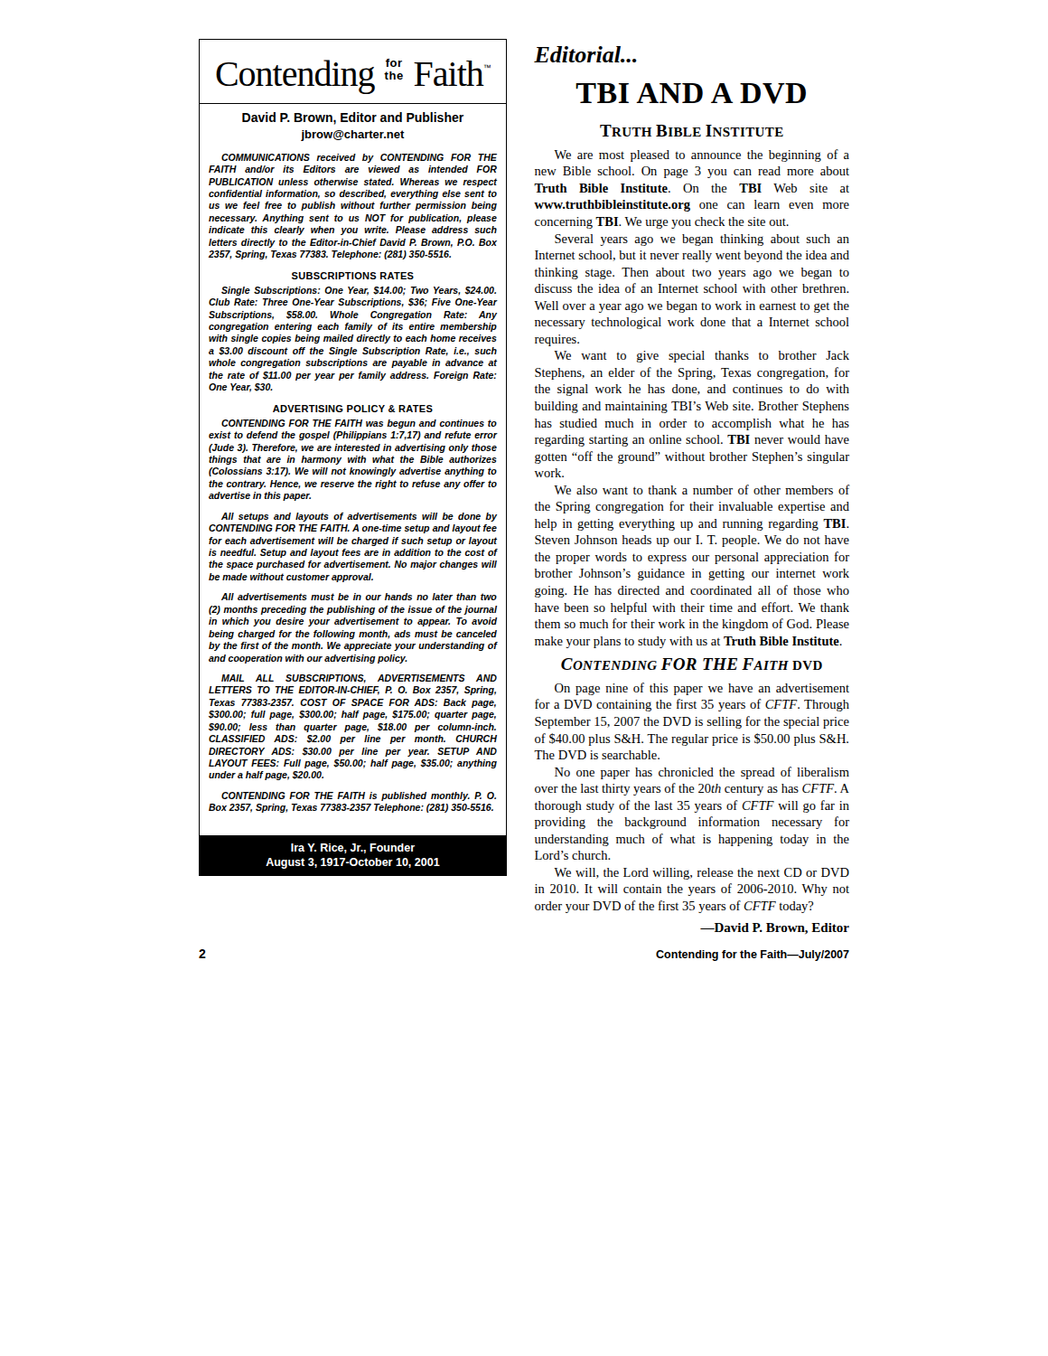Contending for
the Faith™
David P. Brown, Editor and Publisher jbrow@charter.net
COMMUNICATIONS received by CONTENDING FOR THE FAITH and/or its Editors are viewed as intended FOR PUBLICATION unless otherwise stated. Whereas we respect confidential information, so described, everything else sent to us we feel free to publish without further permission being necessary. Anything sent to us NOT for publication, please indicate this clearly when you write. Please address such letters directly to the Editor-in-Chief David P. Brown, P.O. Box 2357, Spring, Texas 77383. Telephone: (281) 350-5516.
SUBSCRIPTIONS RATES
Single Subscriptions: One Year, $14.00; Two Years, $24.00. Club Rate: Three One-Year Subscriptions, $36; Five One-Year Subscriptions, $58.00. Whole Congregation Rate: Any congregation entering each family of its entire membership with single copies being mailed directly to each home receives a $3.00 discount off the Single Subscription Rate, i.e., such whole congregation subscriptions are payable in advance at the rate of $11.00 per year per family address. Foreign Rate: One Year, $30.
ADVERTISING POLICY & RATES
CONTENDING FOR THE FAITH was begun and continues to exist to defend the gospel (Philippians 1:7,17) and refute error (Jude 3). Therefore, we are interested in advertising only those things that are in harmony with what the Bible authorizes (Colossians 3:17). We will not knowingly advertise anything to the contrary. Hence, we reserve the right to refuse any offer to advertise in this paper.
All setups and layouts of advertisements will be done by CONTENDING FOR THE FAITH. A one-time setup and layout fee for each advertisement will be charged if such setup or layout is needful. Setup and layout fees are in addition to the cost of the space purchased for advertisement. No major changes will be made without customer approval.
All advertisements must be in our hands no later than two (2) months preceding the publishing of the issue of the journal in which you desire your advertisement to appear. To avoid being charged for the following month, ads must be canceled by the first of the month. We appreciate your understanding of and cooperation with our advertising policy.
MAIL ALL SUBSCRIPTIONS, ADVERTISEMENTS AND LETTERS TO THE EDITOR-IN-CHIEF, P. O. Box 2357, Spring, Texas 77383-2357. COST OF SPACE FOR ADS: Back page, $300.00; full page, $300.00; half page, $175.00; quarter page, $90.00; less than quarter page, $18.00 per column-inch. CLASSIFIED ADS: $2.00 per line per month. CHURCH DIRECTORY ADS: $30.00 per line per year. SETUP AND LAYOUT FEES: Full page, $50.00; half page, $35.00; anything under a half page, $20.00.
CONTENDING FOR THE FAITH is published monthly. P. O. Box 2357, Spring, Texas 77383-2357 Telephone: (281) 350-5516.
Ira Y. Rice, Jr., Founder
August 3, 1917-October 10, 2001
Editorial...
TBI AND A DVD
TRUTH BIBLE INSTITUTE
We are most pleased to announce the beginning of a new Bible school. On page 3 you can read more about Truth Bible Institute. On the TBI Web site at www.truthbibleinstitute.org one can learn even more concerning TBI. We urge you check the site out.
Several years ago we began thinking about such an Internet school, but it never really went beyond the idea and thinking stage. Then about two years ago we began to discuss the idea of an Internet school with other brethren. Well over a year ago we began to work in earnest to get the necessary technological work done that a Internet school requires.
We want to give special thanks to brother Jack Stephens, an elder of the Spring, Texas congregation, for the signal work he has done, and continues to do with building and maintaining TBI’s Web site. Brother Stephens has studied much in order to accomplish what he has regarding starting an online school. TBI never would have gotten “off the ground” without brother Stephen’s singular work.
We also want to thank a number of other members of the Spring congregation for their invaluable expertise and help in getting everything up and running regarding TBI. Steven Johnson heads up our I. T. people. We do not have the proper words to express our personal appreciation for brother Johnson’s guidance in getting our internet work going. He has directed and coordinated all of those who have been so helpful with their time and effort. We thank them so much for their work in the kingdom of God. Please make your plans to study with us at Truth Bible Institute.
CONTENDING FOR THE FAITH DVD
On page nine of this paper we have an advertisement for a DVD containing the first 35 years of CFTF. Through September 15, 2007 the DVD is selling for the special price of $40.00 plus S&H. The regular price is $50.00 plus S&H. The DVD is searchable.
No one paper has chronicled the spread of liberalism over the last thirty years of the 20th century as has CFTF. A thorough study of the last 35 years of CFTF will go far in providing the background information necessary for understanding much of what is happening today in the Lord’s church.
We will, the Lord willing, release the next CD or DVD in 2010. It will contain the years of 2006-2010. Why not order your DVD of the first 35 years of CFTF today?
—David P. Brown, Editor
2
Contending for the Faith—July/2007